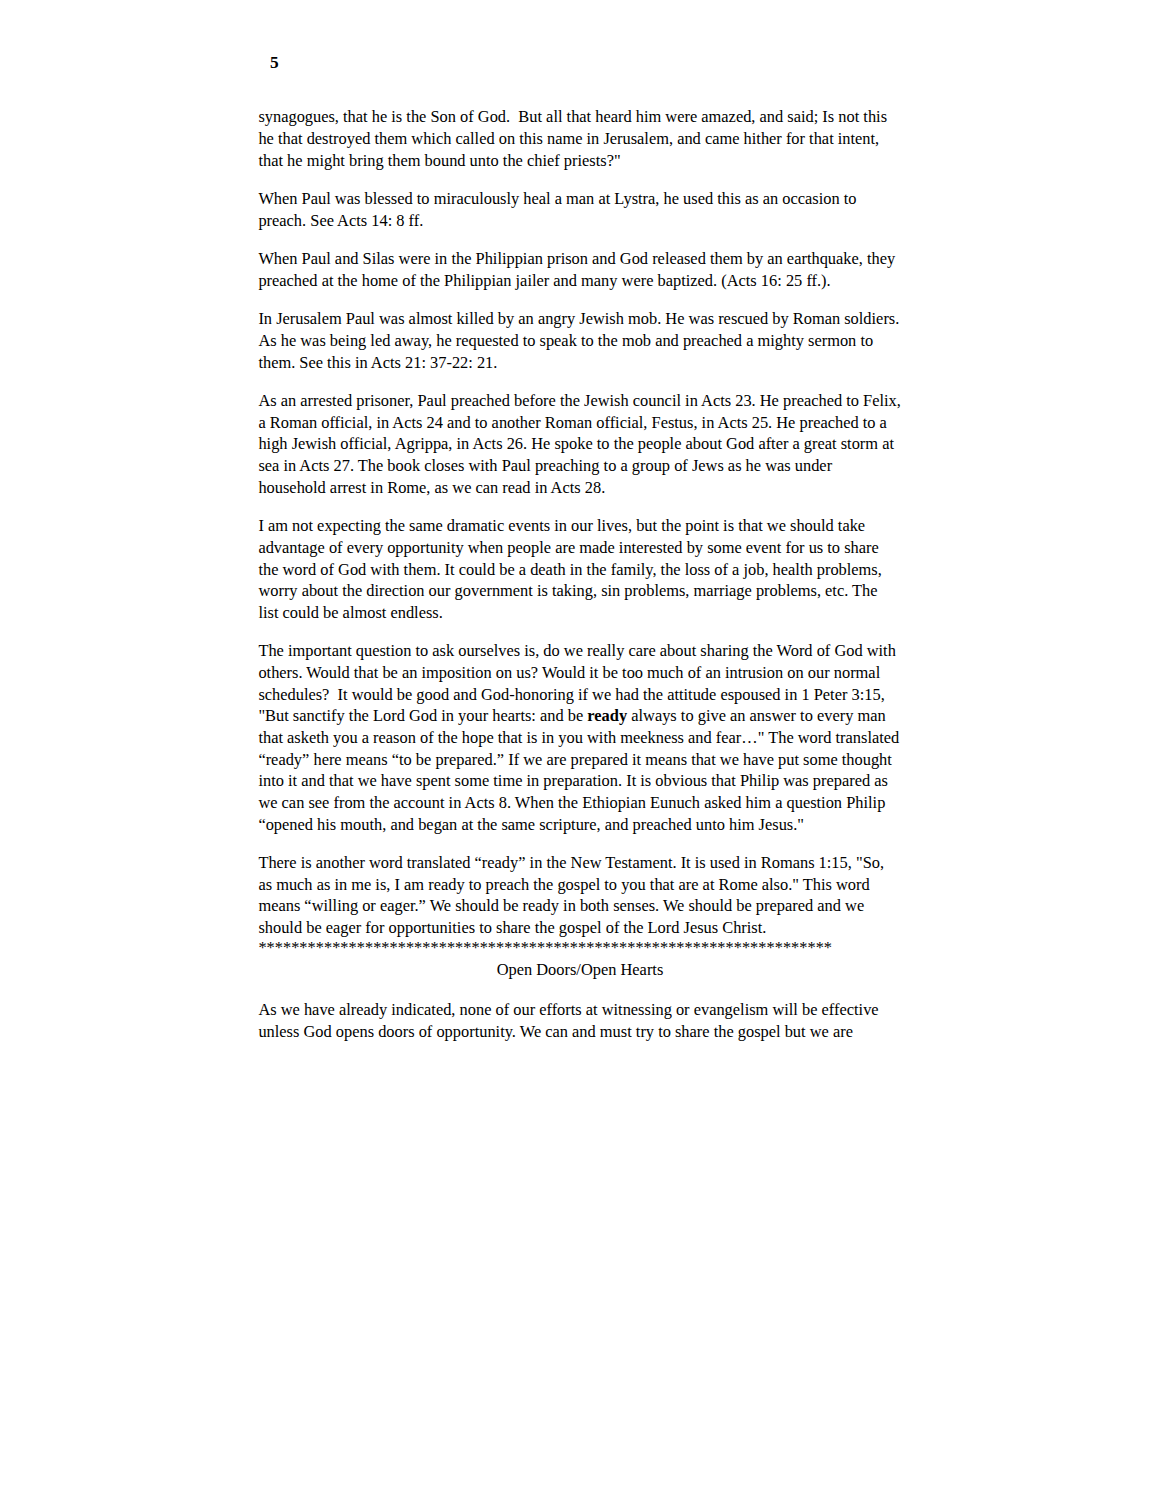5
synagogues, that he is the Son of God. But all that heard him were amazed, and said; Is not this he that destroyed them which called on this name in Jerusalem, and came hither for that intent, that he might bring them bound unto the chief priests?"
When Paul was blessed to miraculously heal a man at Lystra, he used this as an occasion to preach. See Acts 14: 8 ff.
When Paul and Silas were in the Philippian prison and God released them by an earthquake, they preached at the home of the Philippian jailer and many were baptized. (Acts 16: 25 ff.).
In Jerusalem Paul was almost killed by an angry Jewish mob. He was rescued by Roman soldiers. As he was being led away, he requested to speak to the mob and preached a mighty sermon to them. See this in Acts 21: 37-22: 21.
As an arrested prisoner, Paul preached before the Jewish council in Acts 23. He preached to Felix, a Roman official, in Acts 24 and to another Roman official, Festus, in Acts 25. He preached to a high Jewish official, Agrippa, in Acts 26. He spoke to the people about God after a great storm at sea in Acts 27. The book closes with Paul preaching to a group of Jews as he was under household arrest in Rome, as we can read in Acts 28.
I am not expecting the same dramatic events in our lives, but the point is that we should take advantage of every opportunity when people are made interested by some event for us to share the word of God with them. It could be a death in the family, the loss of a job, health problems, worry about the direction our government is taking, sin problems, marriage problems, etc. The list could be almost endless.
The important question to ask ourselves is, do we really care about sharing the Word of God with others. Would that be an imposition on us? Would it be too much of an intrusion on our normal schedules? It would be good and God-honoring if we had the attitude espoused in 1 Peter 3:15, "But sanctify the Lord God in your hearts: and be ready always to give an answer to every man that asketh you a reason of the hope that is in you with meekness and fear…" The word translated “ready” here means “to be prepared.” If we are prepared it means that we have put some thought into it and that we have spent some time in preparation. It is obvious that Philip was prepared as we can see from the account in Acts 8. When the Ethiopian Eunuch asked him a question Philip “opened his mouth, and began at the same scripture, and preached unto him Jesus."
There is another word translated “ready” in the New Testament. It is used in Romans 1:15, "So, as much as in me is, I am ready to preach the gospel to you that are at Rome also." This word means “willing or eager.” We should be ready in both senses. We should be prepared and we should be eager for opportunities to share the gospel of the Lord Jesus Christ.
**********************************************************************
Open Doors/Open Hearts
As we have already indicated, none of our efforts at witnessing or evangelism will be effective unless God opens doors of opportunity. We can and must try to share the gospel but we are